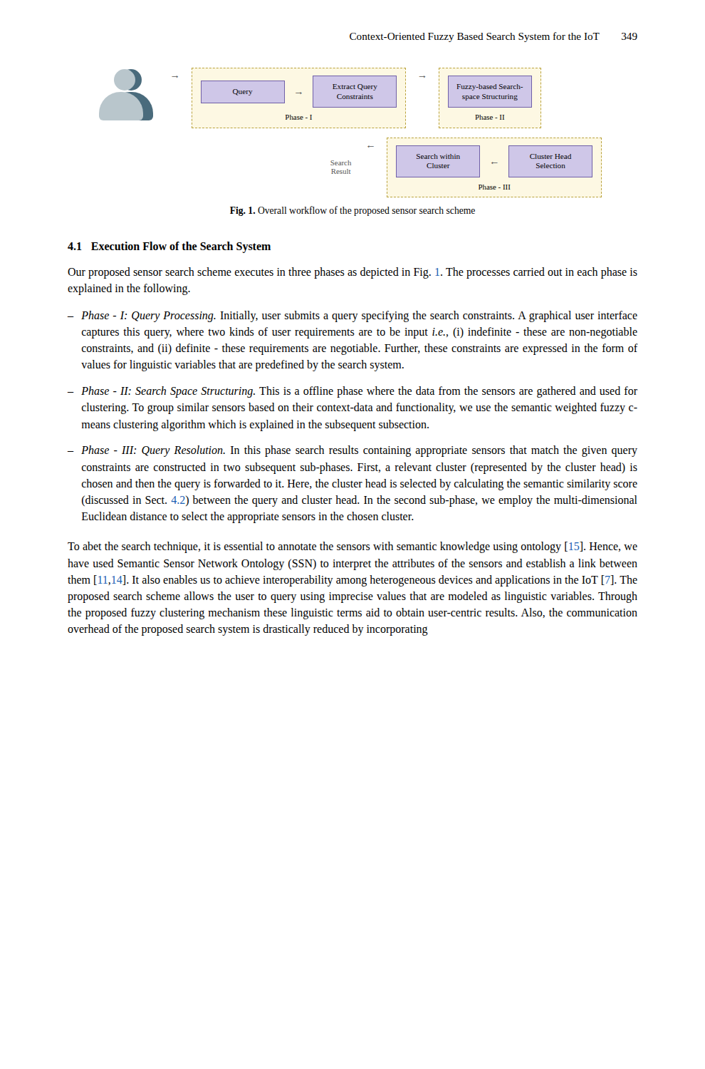Context-Oriented Fuzzy Based Search System for the IoT 349
→
Query → Extract Query
Constraints Phase - I
→
Fuzzy-based Search-
space Structuring Phase - II
Search
Result ←
Search within
Cluster ← Cluster Head
Selection Phase - III
Fig. 1. Overall workflow of the proposed sensor search scheme
4.1 Execution Flow of the Search System
Our proposed sensor search scheme executes in three phases as depicted in Fig. 1. The processes carried out in each phase is explained in the following.
Phase - I: Query Processing. Initially, user submits a query specifying the search constraints. A graphical user interface captures this query, where two kinds of user requirements are to be input i.e., (i) indefinite - these are non-negotiable constraints, and (ii) definite - these requirements are negotiable. Further, these constraints are expressed in the form of values for linguistic variables that are predefined by the search system.
Phase - II: Search Space Structuring. This is a offline phase where the data from the sensors are gathered and used for clustering. To group similar sensors based on their context-data and functionality, we use the semantic weighted fuzzy c-means clustering algorithm which is explained in the subsequent subsection.
Phase - III: Query Resolution. In this phase search results containing appropriate sensors that match the given query constraints are constructed in two subsequent sub-phases. First, a relevant cluster (represented by the cluster head) is chosen and then the query is forwarded to it. Here, the cluster head is selected by calculating the semantic similarity score (discussed in Sect. 4.2) between the query and cluster head. In the second sub-phase, we employ the multi-dimensional Euclidean distance to select the appropriate sensors in the chosen cluster.
To abet the search technique, it is essential to annotate the sensors with semantic knowledge using ontology [15]. Hence, we have used Semantic Sensor Network Ontology (SSN) to interpret the attributes of the sensors and establish a link between them [11,14]. It also enables us to achieve interoperability among heterogeneous devices and applications in the IoT [7]. The proposed search scheme allows the user to query using imprecise values that are modeled as linguistic variables. Through the proposed fuzzy clustering mechanism these linguistic terms aid to obtain user-centric results. Also, the communication overhead of the proposed search system is drastically reduced by incorporating